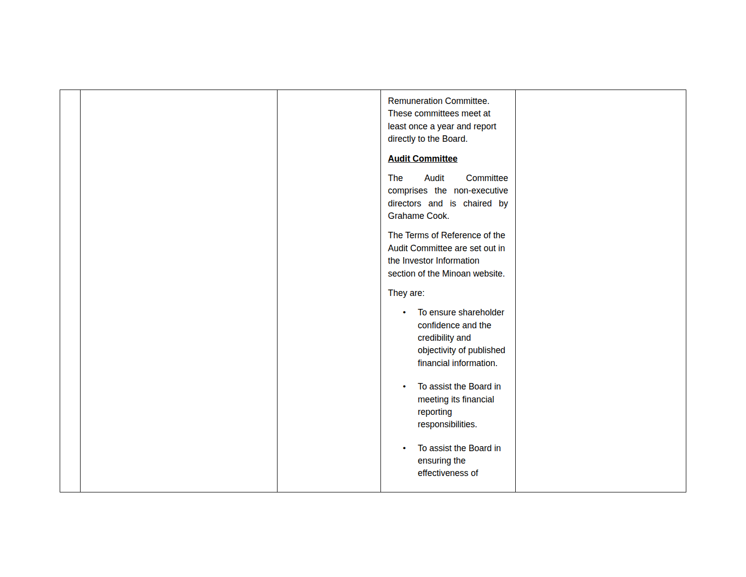| | | | Remuneration Committee. These committees meet at least once a year and report directly to the Board. Audit Committee The Audit Committee comprises the non-executive directors and is chaired by Grahame Cook. The Terms of Reference of the Audit Committee are set out in the Investor Information section of the Minoan website. They are: To ensure shareholder confidence and the credibility and objectivity of published financial information. To assist the Board in meeting its financial reporting responsibilities. To assist the Board in ensuring the effectiveness of | |